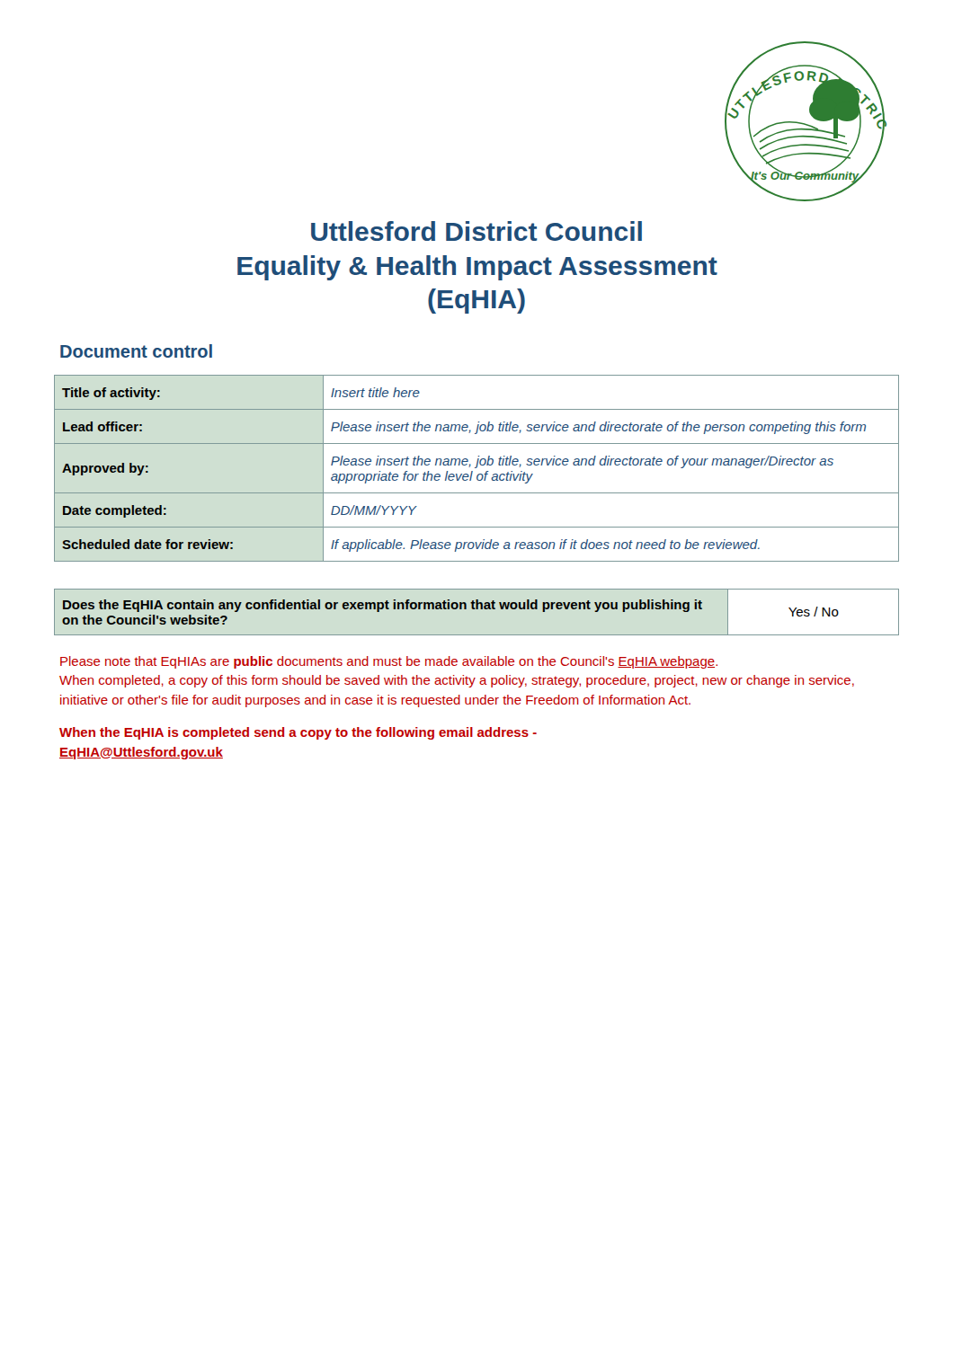UTTLESFORD DISTRICT It's Our Community
Uttlesford District Council
Equality & Health Impact Assessment
(EqHIA)
Document control
| Title of activity: | Insert title here |
| Lead officer: | Please insert the name, job title, service and directorate of the person competing this form |
| Approved by: | Please insert the name, job title, service and directorate of your manager/Director as appropriate for the level of activity |
| Date completed: | DD/MM/YYYY |
| Scheduled date for review: | If applicable. Please provide a reason if it does not need to be reviewed. |
| Does the EqHIA contain any confidential or exempt information that would prevent you publishing it on the Council's website? | Yes / No |
Please note that EqHIAs are public documents and must be made available on the Council's EqHIA webpage.
When completed, a copy of this form should be saved with the activity a policy, strategy, procedure, project, new or change in service, initiative or other's file for audit purposes and in case it is requested under the Freedom of Information Act.
When the EqHIA is completed send a copy to the following email address -
EqHIA@Uttlesford.gov.uk